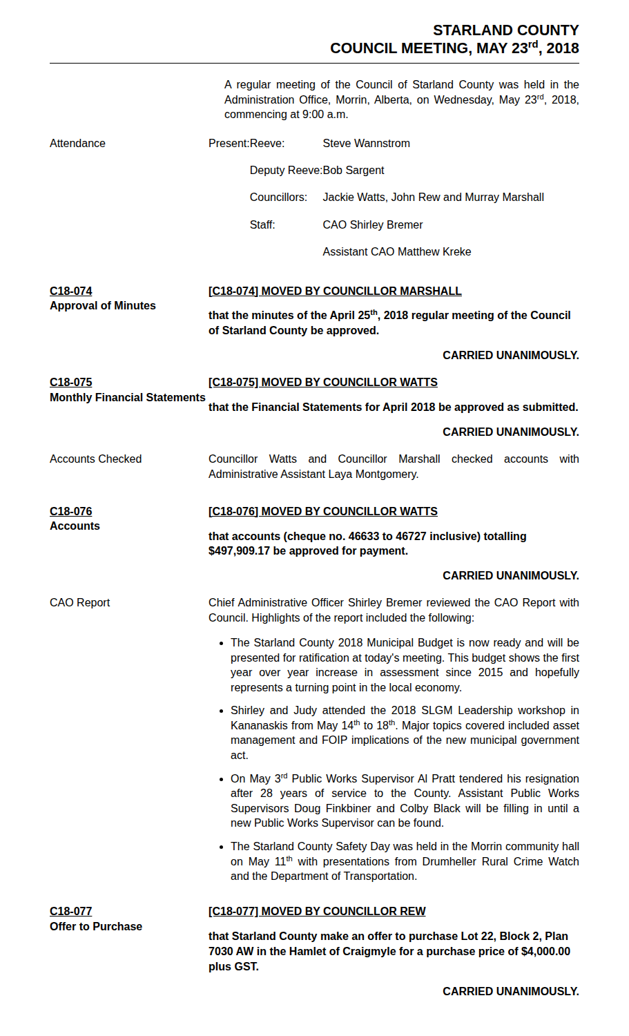STARLAND COUNTY
COUNCIL MEETING, MAY 23rd, 2018
A regular meeting of the Council of Starland County was held in the Administration Office, Morrin, Alberta, on Wednesday, May 23rd, 2018, commencing at 9:00 a.m.
| Attendance | / Present: / Reeve: / Steve Wannstrom / / / Deputy Reeve: / Bob Sargent / / / Councillors: / Jackie Watts, John Rew and Murray Marshall / / / Staff: / CAO Shirley Bremer / / / / Assistant CAO Matthew Kreke / |
| C18-074 Approval of Minutes | [C18-074] MOVED BY COUNCILLOR MARSHALL that the minutes of the April 25 th , 2018 regular meeting of the Council of Starland County be approved. CARRIED UNANIMOUSLY. |
| C18-075 Monthly Financial Statements | [C18-075] MOVED BY COUNCILLOR WATTS that the Financial Statements for April 2018 be approved as submitted. CARRIED UNANIMOUSLY. |
| Accounts Checked | Councillor Watts and Councillor Marshall checked accounts with Administrative Assistant Laya Montgomery. |
| C18-076 Accounts | [C18-076] MOVED BY COUNCILLOR WATTS that accounts (cheque no. 46633 to 46727 inclusive) totalling $497,909.17 be approved for payment. CARRIED UNANIMOUSLY. |
| CAO Report | Chief Administrative Officer Shirley Bremer reviewed the CAO Report with Council. Highlights of the report included the following: The Starland County 2018 Municipal Budget is now ready and will be presented for ratification at today's meeting. This budget shows the first year over year increase in assessment since 2015 and hopefully represents a turning point in the local economy. Shirley and Judy attended the 2018 SLGM Leadership workshop in Kananaskis from May 14 th to 18 th . Major topics covered included asset management and FOIP implications of the new municipal government act. On May 3 rd Public Works Supervisor Al Pratt tendered his resignation after 28 years of service to the County. Assistant Public Works Supervisors Doug Finkbiner and Colby Black will be filling in until a new Public Works Supervisor can be found. The Starland County Safety Day was held in the Morrin community hall on May 11 th with presentations from Drumheller Rural Crime Watch and the Department of Transportation. |
| C18-077 Offer to Purchase | [C18-077] MOVED BY COUNCILLOR REW that Starland County make an offer to purchase Lot 22, Block 2, Plan 7030 AW in the Hamlet of Craigmyle for a purchase price of $4,000.00 plus GST. CARRIED UNANIMOUSLY. |